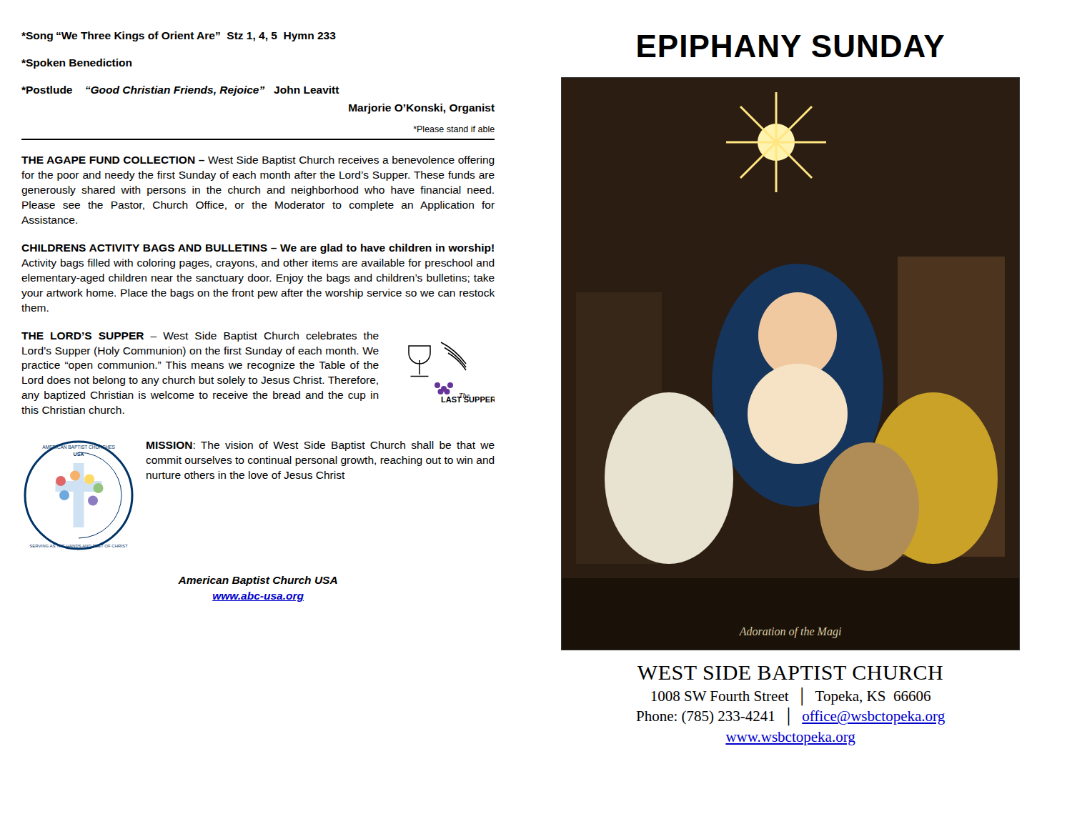*Song “We Three Kings of Orient Are” Stz 1, 4, 5 Hymn 233
*Spoken Benediction
*Postlude “Good Christian Friends, Rejoice” John Leavitt
Marjorie O’Konski, Organist
*Please stand if able
THE AGAPE FUND COLLECTION – West Side Baptist Church receives a benevolence offering for the poor and needy the first Sunday of each month after the Lord’s Supper. These funds are generously shared with persons in the church and neighborhood who have financial need. Please see the Pastor, Church Office, or the Moderator to complete an Application for Assistance.
CHILDRENS ACTIVITY BAGS AND BULLETINS – We are glad to have children in worship! Activity bags filled with coloring pages, crayons, and other items are available for preschool and elementary-aged children near the sanctuary door. Enjoy the bags and children’s bulletins; take your artwork home. Place the bags on the front pew after the worship service so we can restock them.
THE LORD’S SUPPER – West Side Baptist Church celebrates the Lord’s Supper (Holy Communion) on the first Sunday of each month. We practice “open communion.” This means we recognize the Table of the Lord does not belong to any church but solely to Jesus Christ. Therefore, any baptized Christian is welcome to receive the bread and the cup in this Christian church.
MISSION: The vision of West Side Baptist Church shall be that we commit ourselves to continual personal growth, reaching out to win and nurture others in the love of Jesus Christ
American Baptist Church USA
www.abc-usa.org
EPIPHANY SUNDAY
WEST SIDE BAPTIST CHURCH
1008 SW Fourth Street │ Topeka, KS 66606
Phone: (785) 233-4241 │ office@wsbctopeka.org
www.wsbctopeka.org